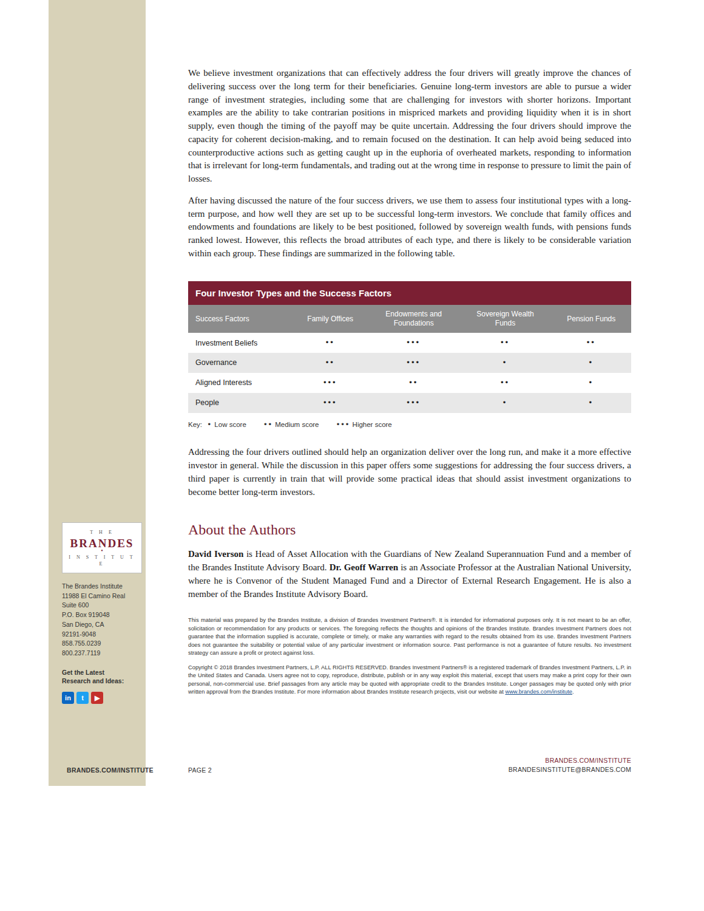T H E
BRANDES
•
I N S T I T U T E
The Brandes Institute
11988 El Camino Real
Suite 600
P.O. Box 919048
San Diego, CA
92191-9048
858.755.0239
800.237.7119
Get the Latest
Research and Ideas:
in t ▶
We believe investment organizations that can effectively address the four drivers will greatly improve the chances of delivering success over the long term for their beneficiaries. Genuine long-term investors are able to pursue a wider range of investment strategies, including some that are challenging for investors with shorter horizons. Important examples are the ability to take contrarian positions in mispriced markets and providing liquidity when it is in short supply, even though the timing of the payoff may be quite uncertain. Addressing the four drivers should improve the capacity for coherent decision-making, and to remain focused on the destination. It can help avoid being seduced into counterproductive actions such as getting caught up in the euphoria of overheated markets, responding to information that is irrelevant for long-term fundamentals, and trading out at the wrong time in response to pressure to limit the pain of losses.
After having discussed the nature of the four success drivers, we use them to assess four institutional types with a long-term purpose, and how well they are set up to be successful long-term investors. We conclude that family offices and endowments and foundations are likely to be best positioned, followed by sovereign wealth funds, with pensions funds ranked lowest. However, this reflects the broad attributes of each type, and there is likely to be considerable variation within each group. These findings are summarized in the following table.
Four Investor Types and the Success Factors
| Success Factors | Family Offices | Endowments and Foundations | Sovereign Wealth Funds | Pension Funds |
| --- | --- | --- | --- | --- |
| Investment Beliefs | •• | ••• | •• | •• |
| Governance | •• | ••• | • | • |
| Aligned Interests | ••• | •• | •• | • |
| People | ••• | ••• | • | • |
Key: • Low score •• Medium score ••• Higher score
Addressing the four drivers outlined should help an organization deliver over the long run, and make it a more effective investor in general. While the discussion in this paper offers some suggestions for addressing the four success drivers, a third paper is currently in train that will provide some practical ideas that should assist investment organizations to become better long-term investors.
About the Authors
David Iverson is Head of Asset Allocation with the Guardians of New Zealand Superannuation Fund and a member of the Brandes Institute Advisory Board. Dr. Geoff Warren is an Associate Professor at the Australian National University, where he is Convenor of the Student Managed Fund and a Director of External Research Engagement. He is also a member of the Brandes Institute Advisory Board.
This material was prepared by the Brandes Institute, a division of Brandes Investment Partners®. It is intended for informational purposes only. It is not meant to be an offer, solicitation or recommendation for any products or services. The foregoing reflects the thoughts and opinions of the Brandes Institute. Brandes Investment Partners does not guarantee that the information supplied is accurate, complete or timely, or make any warranties with regard to the results obtained from its use. Brandes Investment Partners does not guarantee the suitability or potential value of any particular investment or information source. Past performance is not a guarantee of future results. No investment strategy can assure a profit or protect against loss.
Copyright © 2018 Brandes Investment Partners, L.P. ALL RIGHTS RESERVED. Brandes Investment Partners® is a registered trademark of Brandes Investment Partners, L.P. in the United States and Canada. Users agree not to copy, reproduce, distribute, publish or in any way exploit this material, except that users may make a print copy for their own personal, non-commercial use. Brief passages from any article may be quoted with appropriate credit to the Brandes Institute. Longer passages may be quoted only with prior written approval from the Brandes Institute. For more information about Brandes Institute research projects, visit our website at www.brandes.com/institute.
BRANDES.COM/INSTITUTE
PAGE 2
BRANDES.COM/INSTITUTE
BRANDESINSTITUTE@BRANDES.COM